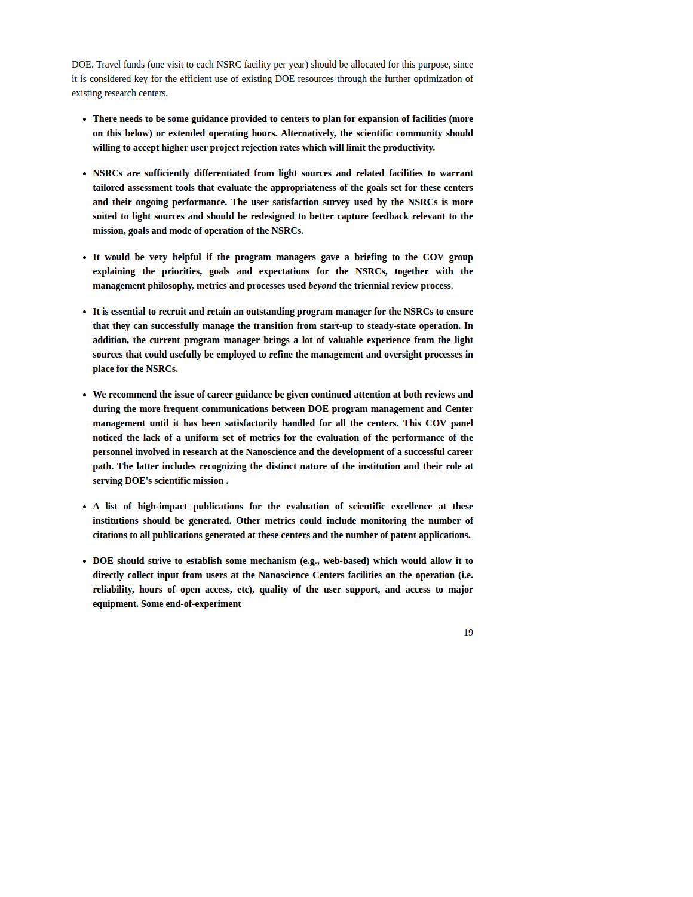DOE. Travel funds (one visit to each NSRC facility per year) should be allocated for this purpose, since it is considered key for the efficient use of existing DOE resources through the further optimization of existing research centers.
There needs to be some guidance provided to centers to plan for expansion of facilities (more on this below) or extended operating hours. Alternatively, the scientific community should willing to accept higher user project rejection rates which will limit the productivity.
NSRCs are sufficiently differentiated from light sources and related facilities to warrant tailored assessment tools that evaluate the appropriateness of the goals set for these centers and their ongoing performance. The user satisfaction survey used by the NSRCs is more suited to light sources and should be redesigned to better capture feedback relevant to the mission, goals and mode of operation of the NSRCs.
It would be very helpful if the program managers gave a briefing to the COV group explaining the priorities, goals and expectations for the NSRCs, together with the management philosophy, metrics and processes used beyond the triennial review process.
It is essential to recruit and retain an outstanding program manager for the NSRCs to ensure that they can successfully manage the transition from start-up to steady-state operation. In addition, the current program manager brings a lot of valuable experience from the light sources that could usefully be employed to refine the management and oversight processes in place for the NSRCs.
We recommend the issue of career guidance be given continued attention at both reviews and during the more frequent communications between DOE program management and Center management until it has been satisfactorily handled for all the centers. This COV panel noticed the lack of a uniform set of metrics for the evaluation of the performance of the personnel involved in research at the Nanoscience and the development of a successful career path. The latter includes recognizing the distinct nature of the institution and their role at serving DOE's scientific mission .
A list of high-impact publications for the evaluation of scientific excellence at these institutions should be generated. Other metrics could include monitoring the number of citations to all publications generated at these centers and the number of patent applications.
DOE should strive to establish some mechanism (e.g., web-based) which would allow it to directly collect input from users at the Nanoscience Centers facilities on the operation (i.e. reliability, hours of open access, etc), quality of the user support, and access to major equipment. Some end-of-experiment
19